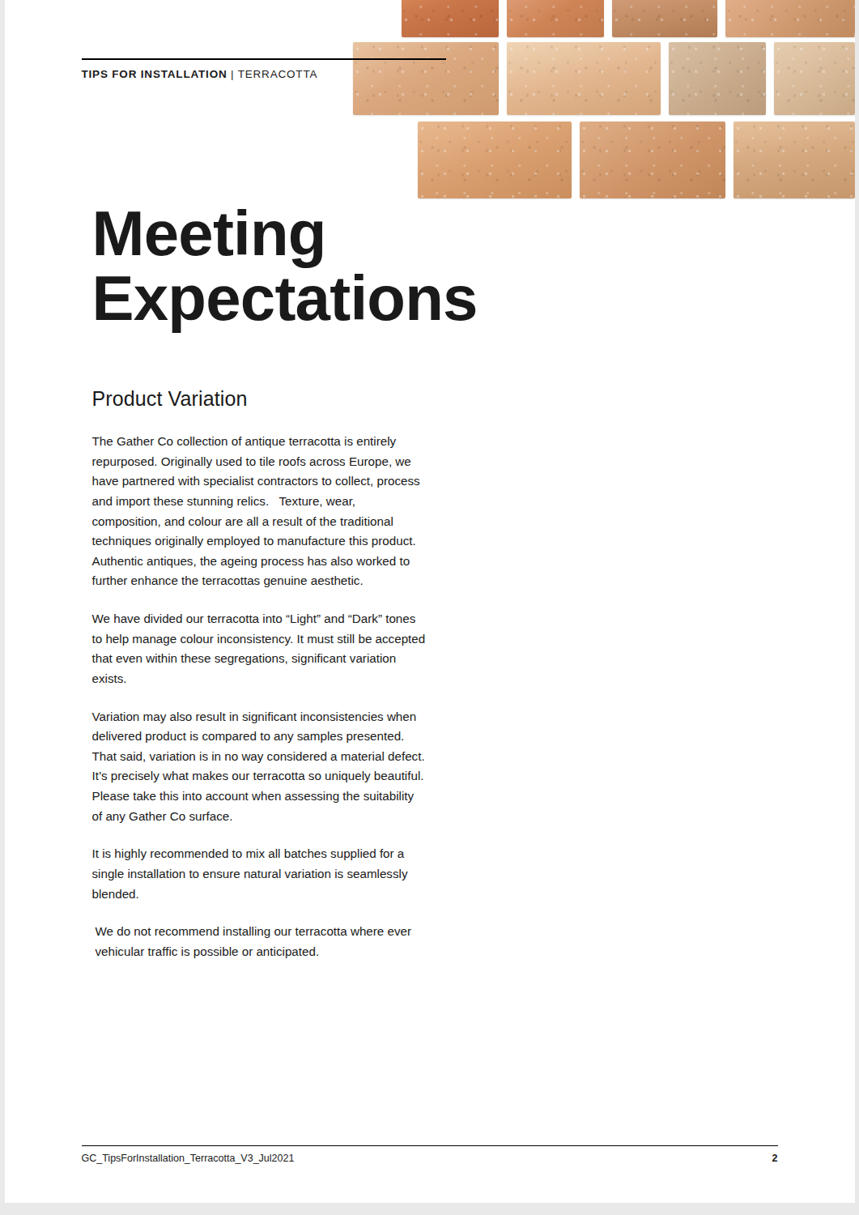TIPS FOR INSTALLATION | TERRACOTTA
Meeting
Expectations
Product Variation
The Gather Co collection of antique terracotta is entirely repurposed. Originally used to tile roofs across Europe, we have partnered with specialist contractors to collect, process and import these stunning relics. Texture, wear, composition, and colour are all a result of the traditional techniques originally employed to manufacture this product. Authentic antiques, the ageing process has also worked to further enhance the terracottas genuine aesthetic.
We have divided our terracotta into “Light” and “Dark” tones to help manage colour inconsistency. It must still be accepted that even within these segregations, significant variation exists.
Variation may also result in significant inconsistencies when delivered product is compared to any samples presented. That said, variation is in no way considered a material defect. It’s precisely what makes our terracotta so uniquely beautiful. Please take this into account when assessing the suitability of any Gather Co surface.
It is highly recommended to mix all batches supplied for a single installation to ensure natural variation is seamlessly blended.
We do not recommend installing our terracotta where ever vehicular traffic is possible or anticipated.
GC_TipsForInstallation_Terracotta_V3_Jul2021 2